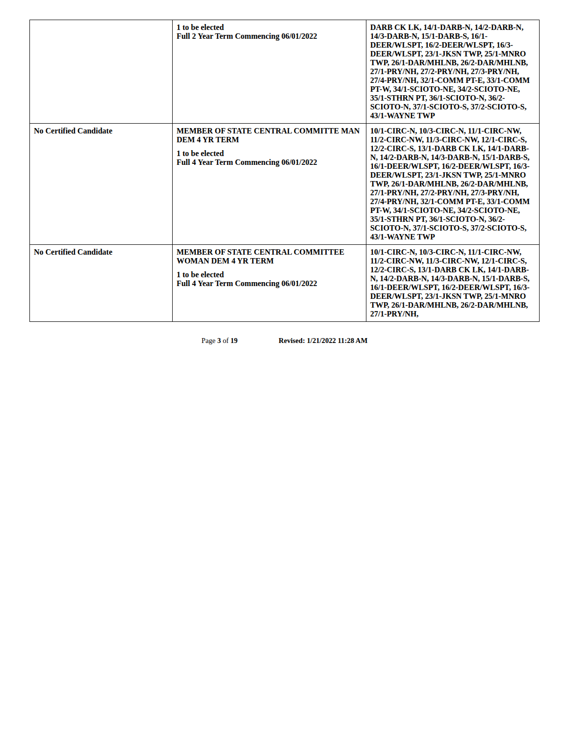| | 1 to be elected Full 2 Year Term Commencing 06/01/2022 | DARB CK LK, 14/1-DARB-N, 14/2-DARB-N, 14/3-DARB-N, 15/1-DARB-S, 16/1-DEER/WLSPT, 16/2-DEER/WLSPT, 16/3-DEER/WLSPT, 23/1-JKSN TWP, 25/1-MNRO TWP, 26/1-DAR/MHLNB, 26/2-DAR/MHLNB, 27/1-PRY/NH, 27/2-PRY/NH, 27/3-PRY/NH, 27/4-PRY/NH, 32/1-COMM PT-E, 33/1-COMM PT-W, 34/1-SCIOTO-NE, 34/2-SCIOTO-NE, 35/1-STHRN PT, 36/1-SCIOTO-N, 36/2-SCIOTO-N, 37/1-SCIOTO-S, 37/2-SCIOTO-S, 43/1-WAYNE TWP |
| No Certified Candidate | MEMBER OF STATE CENTRAL COMMITTE MAN DEM 4 YR TERM 1 to be elected Full 4 Year Term Commencing 06/01/2022 | 10/1-CIRC-N, 10/3-CIRC-N, 11/1-CIRC-NW, 11/2-CIRC-NW, 11/3-CIRC-NW, 12/1-CIRC-S, 12/2-CIRC-S, 13/1-DARB CK LK, 14/1-DARB-N, 14/2-DARB-N, 14/3-DARB-N, 15/1-DARB-S, 16/1-DEER/WLSPT, 16/2-DEER/WLSPT, 16/3-DEER/WLSPT, 23/1-JKSN TWP, 25/1-MNRO TWP, 26/1-DAR/MHLNB, 26/2-DAR/MHLNB, 27/1-PRY/NH, 27/2-PRY/NH, 27/3-PRY/NH, 27/4-PRY/NH, 32/1-COMM PT-E, 33/1-COMM PT-W, 34/1-SCIOTO-NE, 34/2-SCIOTO-NE, 35/1-STHRN PT, 36/1-SCIOTO-N, 36/2-SCIOTO-N, 37/1-SCIOTO-S, 37/2-SCIOTO-S, 43/1-WAYNE TWP |
| No Certified Candidate | MEMBER OF STATE CENTRAL COMMITTEE WOMAN DEM 4 YR TERM 1 to be elected Full 4 Year Term Commencing 06/01/2022 | 10/1-CIRC-N, 10/3-CIRC-N, 11/1-CIRC-NW, 11/2-CIRC-NW, 11/3-CIRC-NW, 12/1-CIRC-S, 12/2-CIRC-S, 13/1-DARB CK LK, 14/1-DARB-N, 14/2-DARB-N, 14/3-DARB-N, 15/1-DARB-S, 16/1-DEER/WLSPT, 16/2-DEER/WLSPT, 16/3-DEER/WLSPT, 23/1-JKSN TWP, 25/1-MNRO TWP, 26/1-DAR/MHLNB, 26/2-DAR/MHLNB, 27/1-PRY/NH, |
Page 3 of 19 Revised: 1/21/2022 11:28 AM